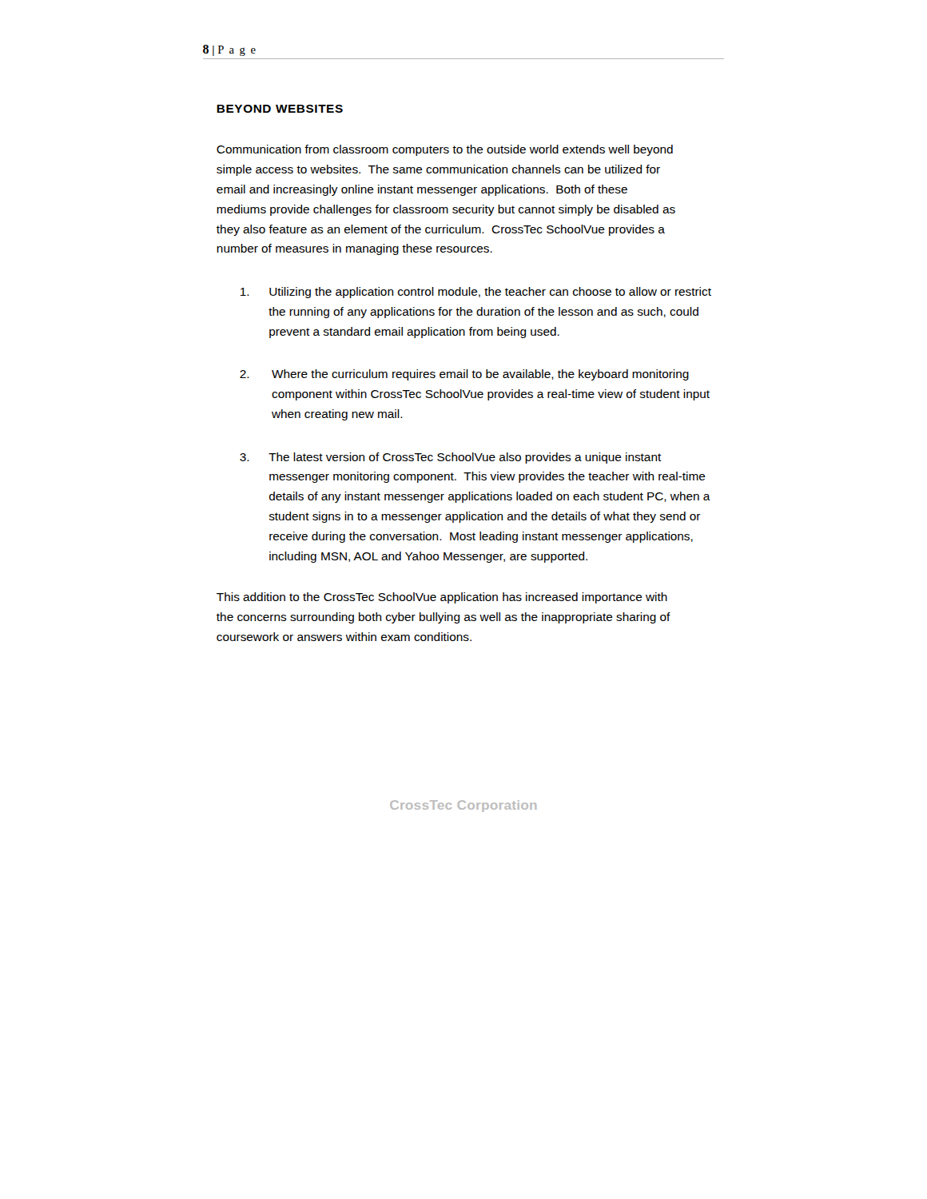8 | P a g e
BEYOND WEBSITES
Communication from classroom computers to the outside world extends well beyond simple access to websites. The same communication channels can be utilized for email and increasingly online instant messenger applications. Both of these mediums provide challenges for classroom security but cannot simply be disabled as they also feature as an element of the curriculum. CrossTec SchoolVue provides a number of measures in managing these resources.
1. Utilizing the application control module, the teacher can choose to allow or restrict the running of any applications for the duration of the lesson and as such, could prevent a standard email application from being used.
2. Where the curriculum requires email to be available, the keyboard monitoring component within CrossTec SchoolVue provides a real-time view of student input when creating new mail.
3. The latest version of CrossTec SchoolVue also provides a unique instant messenger monitoring component. This view provides the teacher with real-time details of any instant messenger applications loaded on each student PC, when a student signs in to a messenger application and the details of what they send or receive during the conversation. Most leading instant messenger applications, including MSN, AOL and Yahoo Messenger, are supported.
This addition to the CrossTec SchoolVue application has increased importance with the concerns surrounding both cyber bullying as well as the inappropriate sharing of coursework or answers within exam conditions.
CrossTec Corporation